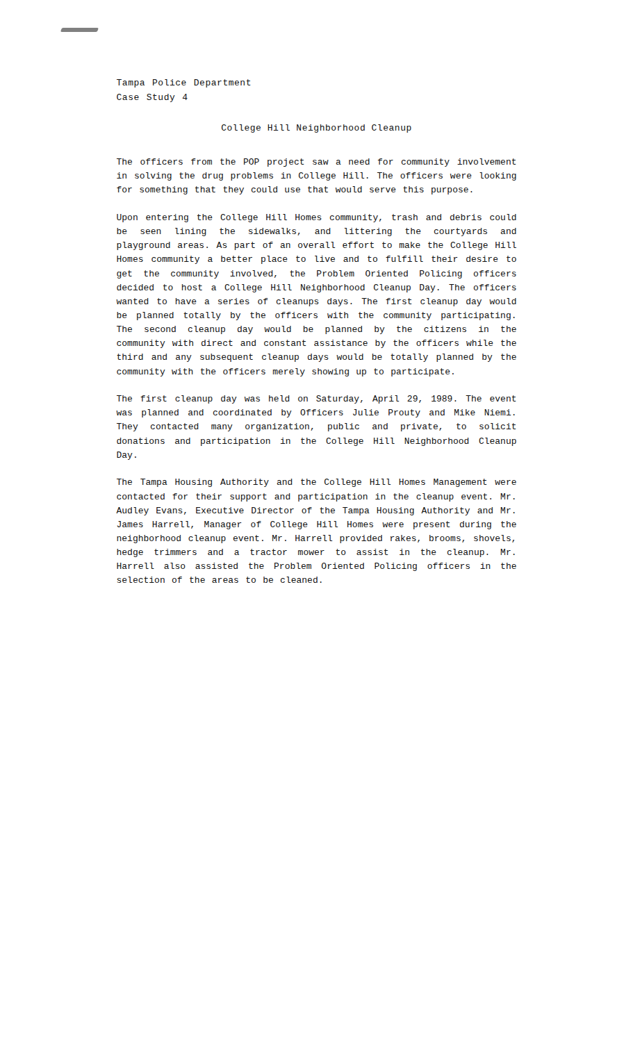Tampa Police Department
Case Study 4
College Hill Neighborhood Cleanup
The officers from the POP project saw a need for community involvement in solving the drug problems in College Hill. The officers were looking for something that they could use that would serve this purpose.
Upon entering the College Hill Homes community, trash and debris could be seen lining the sidewalks, and littering the courtyards and playground areas. As part of an overall effort to make the College Hill Homes community a better place to live and to fulfill their desire to get the community involved, the Problem Oriented Policing officers decided to host a College Hill Neighborhood Cleanup Day. The officers wanted to have a series of cleanups days. The first cleanup day would be planned totally by the officers with the community participating. The second cleanup day would be planned by the citizens in the community with direct and constant assistance by the officers while the third and any subsequent cleanup days would be totally planned by the community with the officers merely showing up to participate.
The first cleanup day was held on Saturday, April 29, 1989. The event was planned and coordinated by Officers Julie Prouty and Mike Niemi. They contacted many organization, public and private, to solicit donations and participation in the College Hill Neighborhood Cleanup Day.
The Tampa Housing Authority and the College Hill Homes Management were contacted for their support and participation in the cleanup event. Mr. Audley Evans, Executive Director of the Tampa Housing Authority and Mr. James Harrell, Manager of College Hill Homes were present during the neighborhood cleanup event. Mr. Harrell provided rakes, brooms, shovels, hedge trimmers and a tractor mower to assist in the cleanup. Mr. Harrell also assisted the Problem Oriented Policing officers in the selection of the areas to be cleaned.